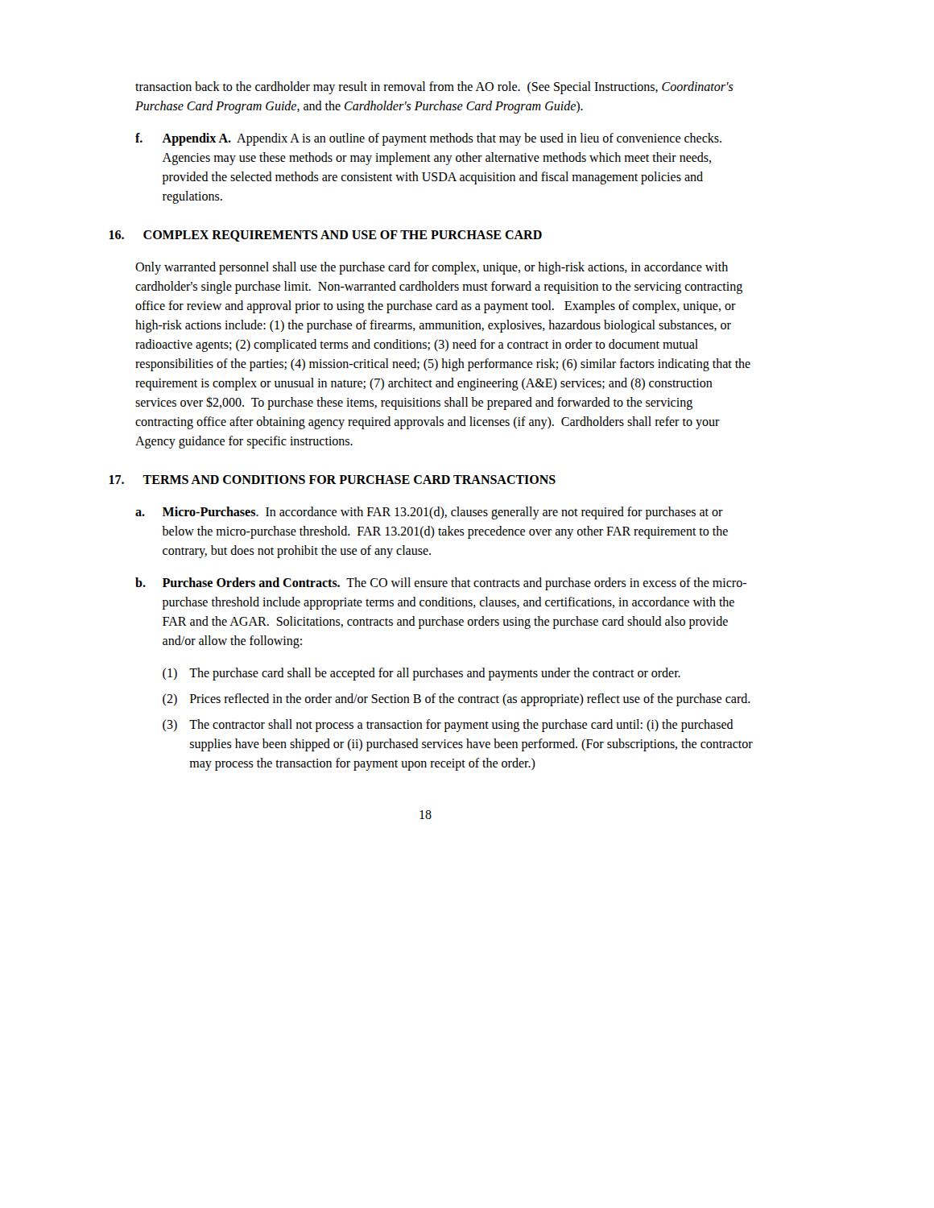transaction back to the cardholder may result in removal from the AO role. (See Special Instructions, Coordinator's Purchase Card Program Guide, and the Cardholder's Purchase Card Program Guide).
f.
Appendix A. Appendix A is an outline of payment methods that may be used in lieu of convenience checks. Agencies may use these methods or may implement any other alternative methods which meet their needs, provided the selected methods are consistent with USDA acquisition and fiscal management policies and regulations.
16.
COMPLEX REQUIREMENTS AND USE OF THE PURCHASE CARD
Only warranted personnel shall use the purchase card for complex, unique, or high-risk actions, in accordance with cardholder's single purchase limit. Non-warranted cardholders must forward a requisition to the servicing contracting office for review and approval prior to using the purchase card as a payment tool. Examples of complex, unique, or high-risk actions include: (1) the purchase of firearms, ammunition, explosives, hazardous biological substances, or radioactive agents; (2) complicated terms and conditions; (3) need for a contract in order to document mutual responsibilities of the parties; (4) mission-critical need; (5) high performance risk; (6) similar factors indicating that the requirement is complex or unusual in nature; (7) architect and engineering (A&E) services; and (8) construction services over $2,000. To purchase these items, requisitions shall be prepared and forwarded to the servicing contracting office after obtaining agency required approvals and licenses (if any). Cardholders shall refer to your Agency guidance for specific instructions.
17.
TERMS AND CONDITIONS FOR PURCHASE CARD TRANSACTIONS
a.
Micro-Purchases. In accordance with FAR 13.201(d), clauses generally are not required for purchases at or below the micro-purchase threshold. FAR 13.201(d) takes precedence over any other FAR requirement to the contrary, but does not prohibit the use of any clause.
b.
Purchase Orders and Contracts. The CO will ensure that contracts and purchase orders in excess of the micro-purchase threshold include appropriate terms and conditions, clauses, and certifications, in accordance with the FAR and the AGAR. Solicitations, contracts and purchase orders using the purchase card should also provide and/or allow the following:
(1)
The purchase card shall be accepted for all purchases and payments under the contract or order.
(2)
Prices reflected in the order and/or Section B of the contract (as appropriate) reflect use of the purchase card.
(3)
The contractor shall not process a transaction for payment using the purchase card until: (i) the purchased supplies have been shipped or (ii) purchased services have been performed. (For subscriptions, the contractor may process the transaction for payment upon receipt of the order.)
18